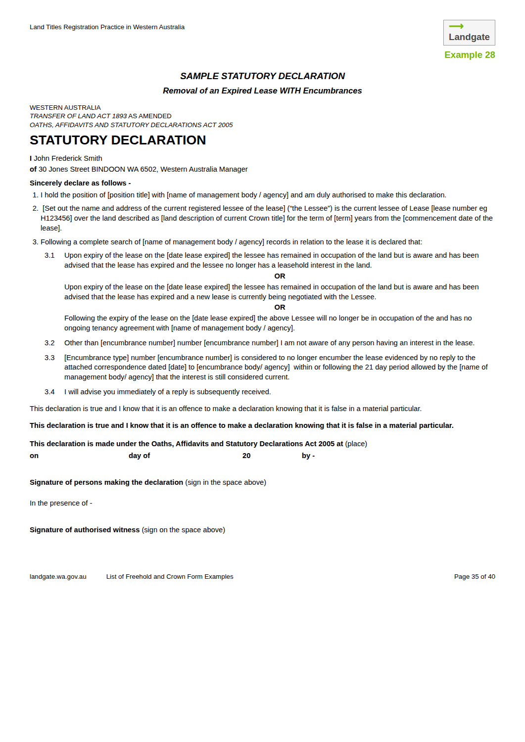Land Titles Registration Practice in Western Australia
⟶Landgate
Example 28
SAMPLE STATUTORY DECLARATION
Removal of an Expired Lease WITH Encumbrances
WESTERN AUSTRALIA
TRANSFER OF LAND ACT 1893 AS AMENDED
OATHS, AFFIDAVITS AND STATUTORY DECLARATIONS ACT 2005
STATUTORY DECLARATION
I John Frederick Smith
of 30 Jones Street BINDOON WA 6502, Western Australia Manager
Sincerely declare as follows -
I hold the position of [position title] with [name of management body / agency] and am duly authorised to make this declaration.
[Set out the name and address of the current registered lessee of the lease] (“the Lessee”) is the current lessee of Lease [lease number eg H123456] over the land described as [land description of current Crown title] for the term of [term] years from the [commencement date of the lease].
Following a complete search of [name of management body / agency] records in relation to the lease it is declared that:
3.1
Upon expiry of the lease on the [date lease expired] the lessee has remained in occupation of the land but is aware and has been advised that the lease has expired and the lessee no longer has a leasehold interest in the land.
OR
Upon expiry of the lease on the [date lease expired] the lessee has remained in occupation of the land but is aware and has been advised that the lease has expired and a new lease is currently being negotiated with the Lessee.
OR
Following the expiry of the lease on the [date lease expired] the above Lessee will no longer be in occupation of the and has no ongoing tenancy agreement with [name of management body / agency].
3.2
Other than [encumbrance number] number [encumbrance number] I am not aware of any person having an interest in the lease.
3.3
[Encumbrance type] number [encumbrance number] is considered to no longer encumber the lease evidenced by no reply to the attached correspondence dated [date] to [encumbrance body/ agency] within or following the 21 day period allowed by the [name of management body/ agency] that the interest is still considered current.
3.4
I will advise you immediately of a reply is subsequently received.
This declaration is true and I know that it is an offence to make a declaration knowing that it is false in a material particular.
This declaration is true and I know that it is an offence to make a declaration knowing that it is false in a material particular.
This declaration is made under the Oaths, Affidavits and Statutory Declarations Act 2005 at (place)
on day of 20 by -
Signature of persons making the declaration (sign in the space above)
In the presence of -
Signature of authorised witness (sign on the space above)
landgate.wa.gov.au
List of Freehold and Crown Form Examples
Page 35 of 40